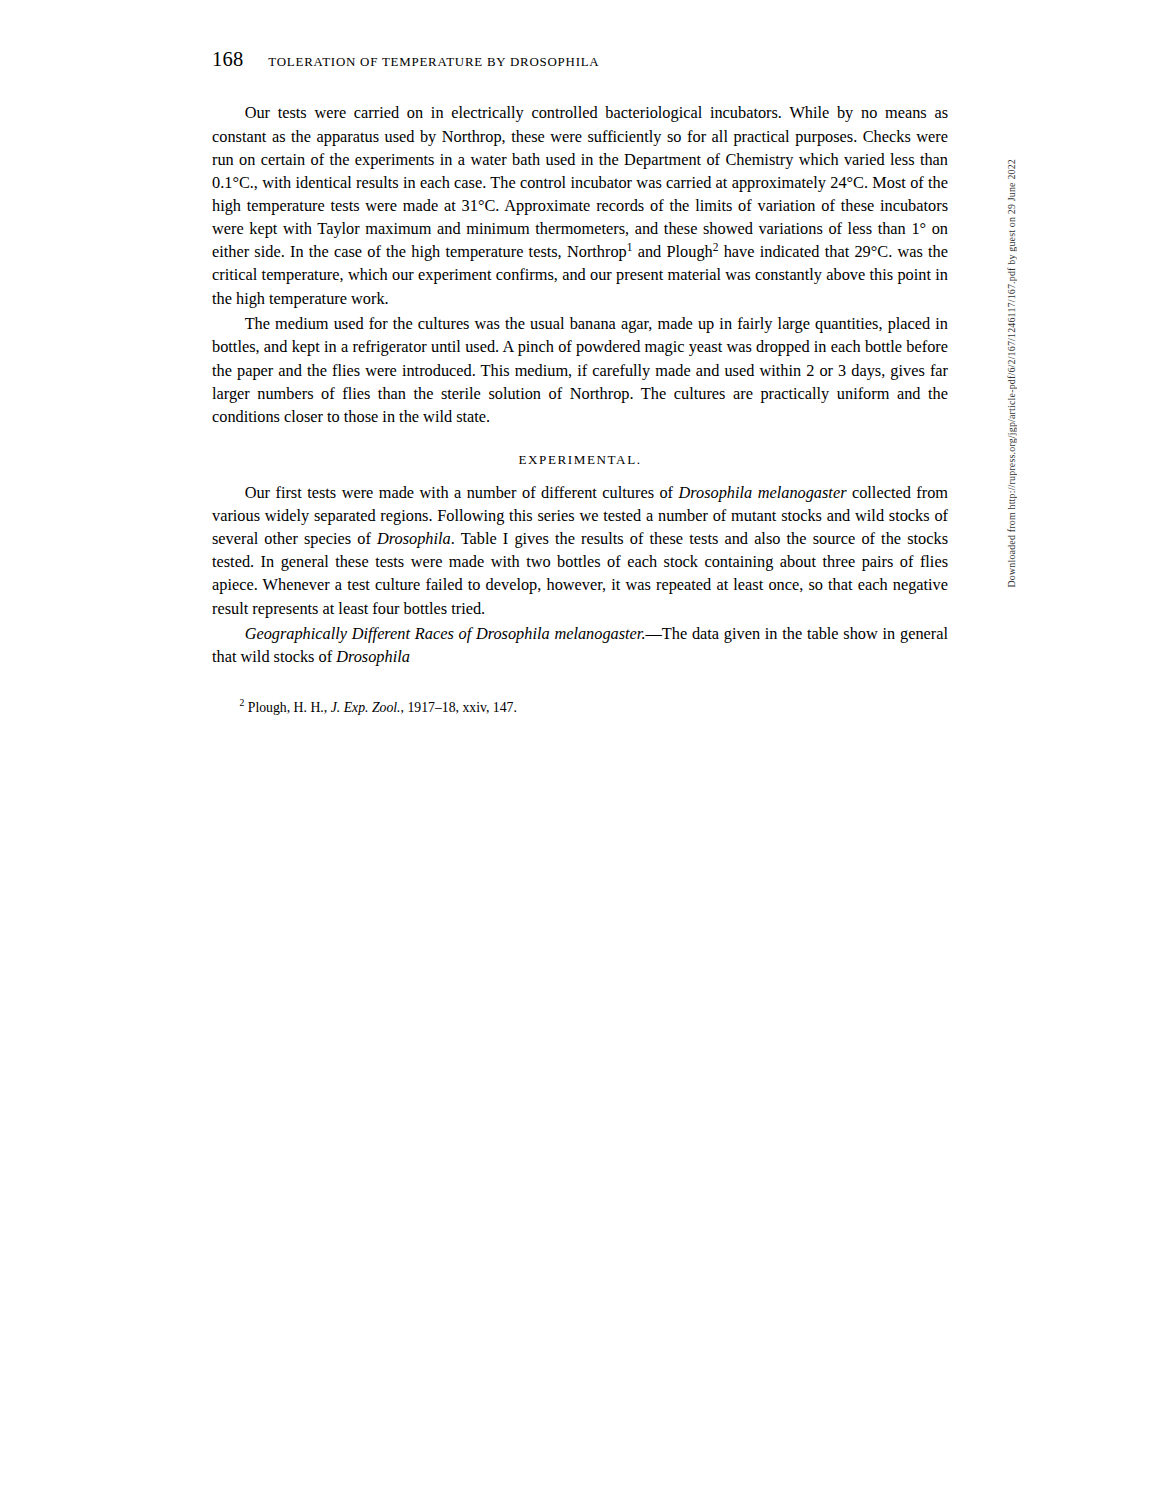Downloaded from http://rupress.org/jgp/article-pdf/6/2/167/1246117/167.pdf by guest on 29 June 2022
168 Toleration of Temperature by Drosophila
Our tests were carried on in electrically controlled bacteriological incubators. While by no means as constant as the apparatus used by Northrop, these were sufficiently so for all practical purposes. Checks were run on certain of the experiments in a water bath used in the Department of Chemistry which varied less than 0.1°C., with identical results in each case. The control incubator was carried at approximately 24°C. Most of the high temperature tests were made at 31°C. Approximate records of the limits of variation of these incubators were kept with Taylor maximum and minimum thermometers, and these showed variations of less than 1° on either side. In the case of the high temperature tests, Northrop1 and Plough2 have indicated that 29°C. was the critical temperature, which our experiment confirms, and our present material was constantly above this point in the high temperature work.
The medium used for the cultures was the usual banana agar, made up in fairly large quantities, placed in bottles, and kept in a refrigerator until used. A pinch of powdered magic yeast was dropped in each bottle before the paper and the flies were introduced. This medium, if carefully made and used within 2 or 3 days, gives far larger numbers of flies than the sterile solution of Northrop. The cultures are practically uniform and the conditions closer to those in the wild state.
Experimental.
Our first tests were made with a number of different cultures of Drosophila melanogaster collected from various widely separated regions. Following this series we tested a number of mutant stocks and wild stocks of several other species of Drosophila. Table I gives the results of these tests and also the source of the stocks tested. In general these tests were made with two bottles of each stock containing about three pairs of flies apiece. Whenever a test culture failed to develop, however, it was repeated at least once, so that each negative result represents at least four bottles tried.
Geographically Different Races of Drosophila melanogaster.—The data given in the table show in general that wild stocks of Drosophila
2 Plough, H. H., J. Exp. Zool., 1917–18, xxiv, 147.